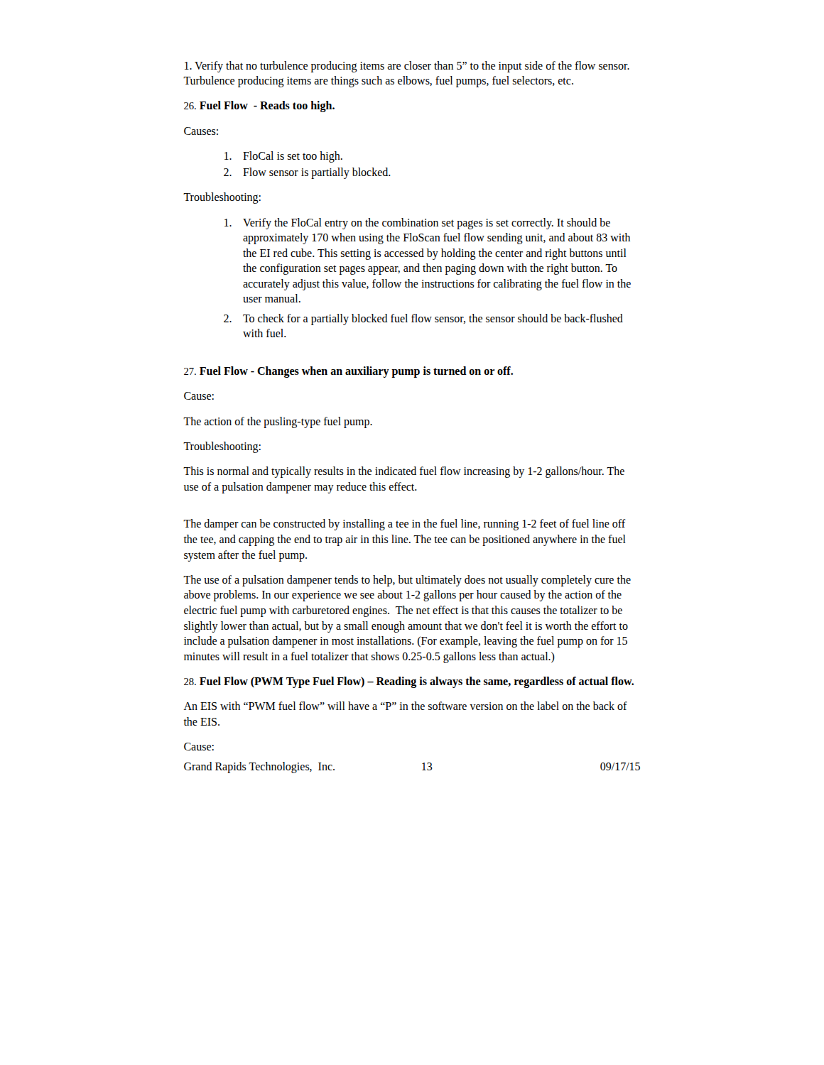1. Verify that no turbulence producing items are closer than 5” to the input side of the flow sensor. Turbulence producing items are things such as elbows, fuel pumps, fuel selectors, etc.
26. Fuel Flow - Reads too high.
Causes:
FloCal is set too high.
Flow sensor is partially blocked.
Troubleshooting:
Verify the FloCal entry on the combination set pages is set correctly. It should be approximately 170 when using the FloScan fuel flow sending unit, and about 83 with the EI red cube. This setting is accessed by holding the center and right buttons until the configuration set pages appear, and then paging down with the right button. To accurately adjust this value, follow the instructions for calibrating the fuel flow in the user manual.
To check for a partially blocked fuel flow sensor, the sensor should be back-flushed with fuel.
27. Fuel Flow - Changes when an auxiliary pump is turned on or off.
Cause:
The action of the pusling-type fuel pump.
Troubleshooting:
This is normal and typically results in the indicated fuel flow increasing by 1-2 gallons/hour. The use of a pulsation dampener may reduce this effect.
The damper can be constructed by installing a tee in the fuel line, running 1-2 feet of fuel line off the tee, and capping the end to trap air in this line. The tee can be positioned anywhere in the fuel system after the fuel pump.
The use of a pulsation dampener tends to help, but ultimately does not usually completely cure the above problems. In our experience we see about 1-2 gallons per hour caused by the action of the electric fuel pump with carburetored engines. The net effect is that this causes the totalizer to be slightly lower than actual, but by a small enough amount that we don't feel it is worth the effort to include a pulsation dampener in most installations. (For example, leaving the fuel pump on for 15 minutes will result in a fuel totalizer that shows 0.25-0.5 gallons less than actual.)
28. Fuel Flow (PWM Type Fuel Flow) – Reading is always the same, regardless of actual flow.
An EIS with “PWM fuel flow” will have a “P” in the software version on the label on the back of the EIS.
Cause:
Grand Rapids Technologies, Inc. 13 09/17/15